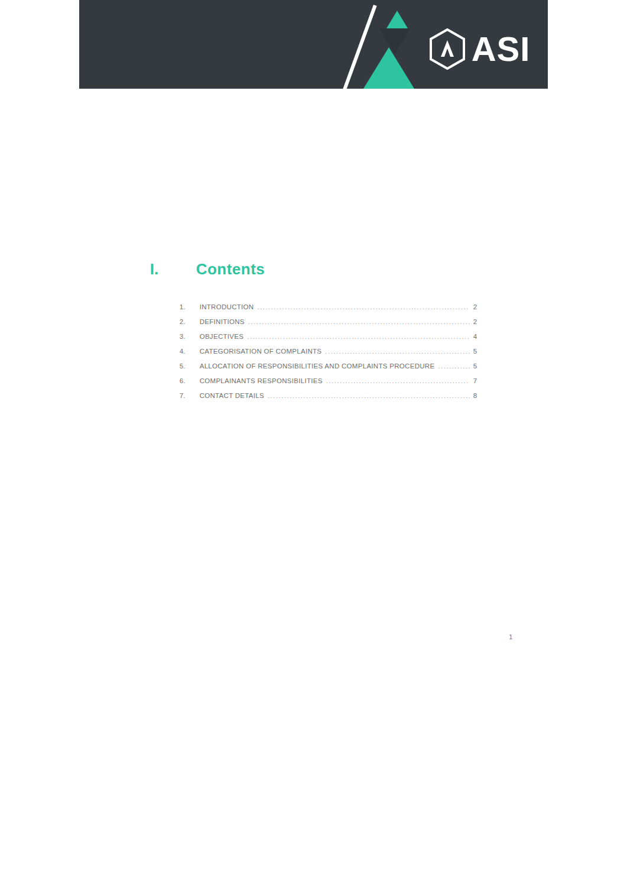ASI
I.
Contents
1 INTRODUCTION .................................................................................................................. 2
2 DEFINITIONS ....................................................................................................................... 2
3 OBJECTIVES ....................................................................................................................... 4
4 CATEGORISATION OF COMPLAINTS ................................................................................. 5
5 ALLOCATION OF RESPONSIBILITIES AND COMPLAINTS PROCEDURE ............................ 5
6 COMPLAINANTS RESPONSIBILITIES .................................................................................. 7
7 CONTACT DETAILS ............................................................................................................. 8
1